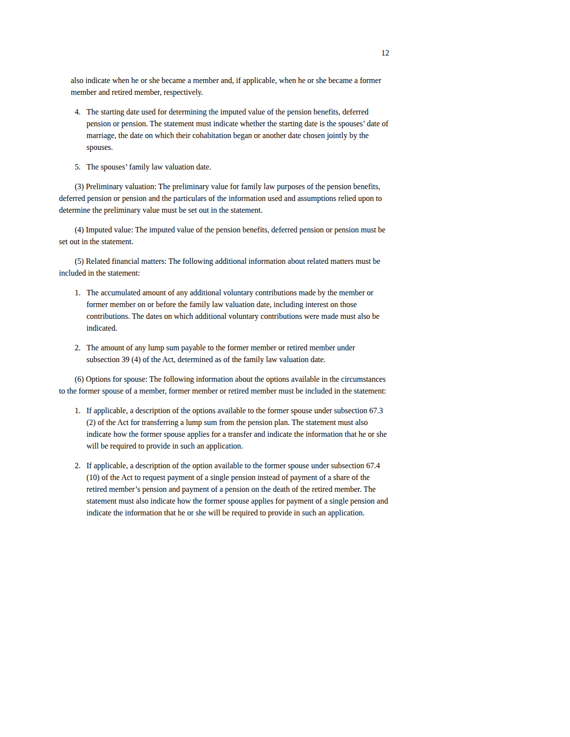12
also indicate when he or she became a member and, if applicable, when he or she became a former member and retired member, respectively.
The starting date used for determining the imputed value of the pension benefits, deferred pension or pension. The statement must indicate whether the starting date is the spouses’ date of marriage, the date on which their cohabitation began or another date chosen jointly by the spouses.
The spouses’ family law valuation date.
(3) Preliminary valuation: The preliminary value for family law purposes of the pension benefits, deferred pension or pension and the particulars of the information used and assumptions relied upon to determine the preliminary value must be set out in the statement.
(4) Imputed value: The imputed value of the pension benefits, deferred pension or pension must be set out in the statement.
(5) Related financial matters: The following additional information about related matters must be included in the statement:
The accumulated amount of any additional voluntary contributions made by the member or former member on or before the family law valuation date, including interest on those contributions. The dates on which additional voluntary contributions were made must also be indicated.
The amount of any lump sum payable to the former member or retired member under subsection 39 (4) of the Act, determined as of the family law valuation date.
(6) Options for spouse: The following information about the options available in the circumstances to the former spouse of a member, former member or retired member must be included in the statement:
If applicable, a description of the options available to the former spouse under subsection 67.3 (2) of the Act for transferring a lump sum from the pension plan. The statement must also indicate how the former spouse applies for a transfer and indicate the information that he or she will be required to provide in such an application.
If applicable, a description of the option available to the former spouse under subsection 67.4 (10) of the Act to request payment of a single pension instead of payment of a share of the retired member’s pension and payment of a pension on the death of the retired member. The statement must also indicate how the former spouse applies for payment of a single pension and indicate the information that he or she will be required to provide in such an application.